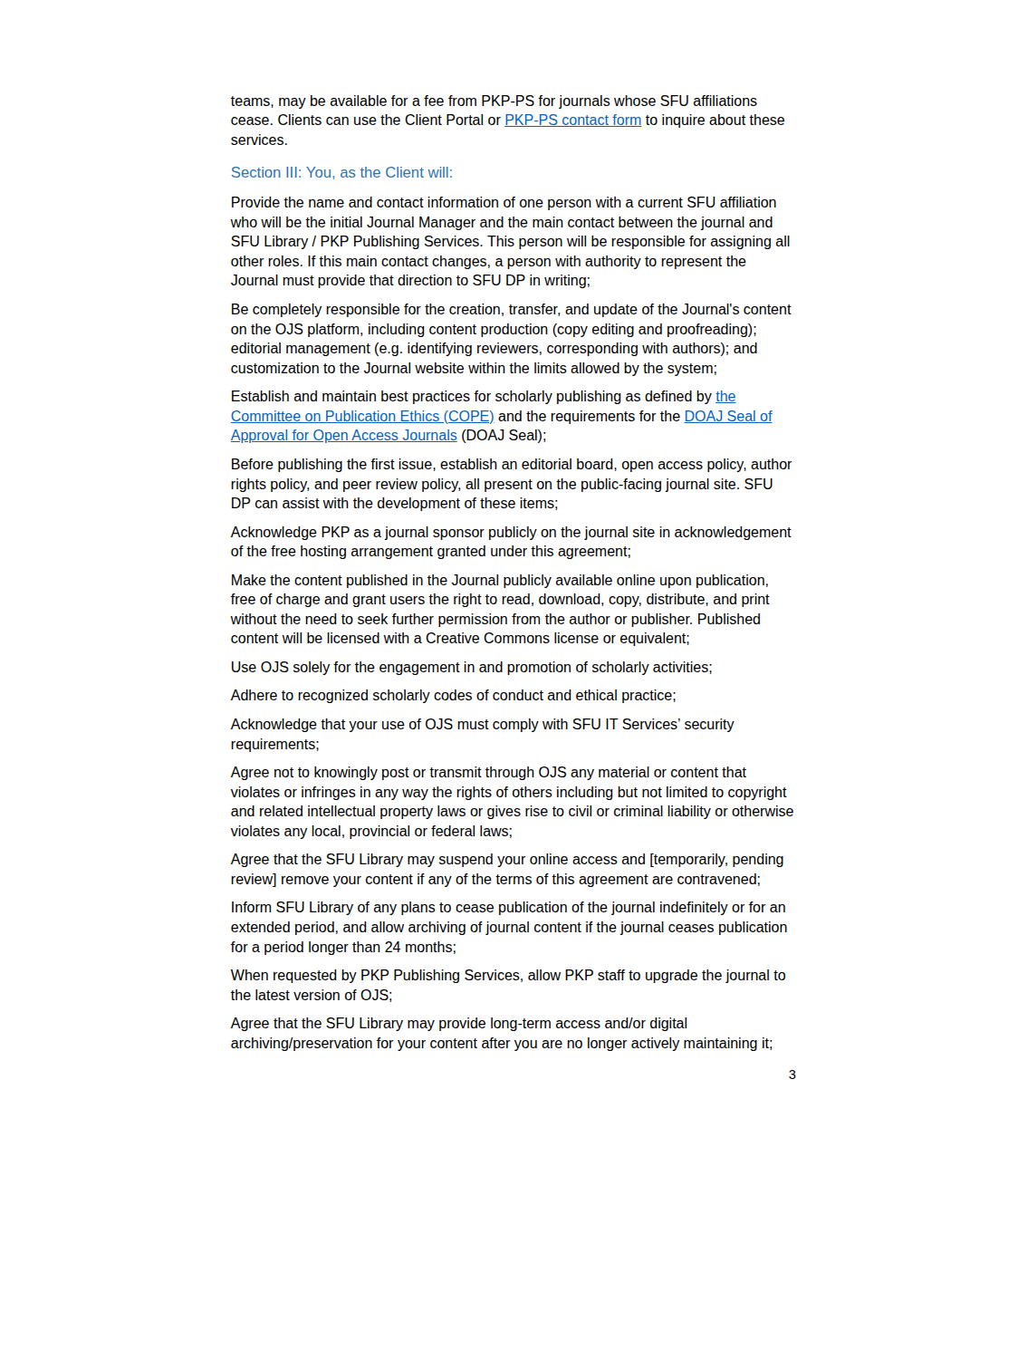teams, may be available for a fee from PKP-PS for journals whose SFU affiliations cease. Clients can use the Client Portal or PKP-PS contact form to inquire about these services.
Section III: You, as the Client will:
Provide the name and contact information of one person with a current SFU affiliation who will be the initial Journal Manager and the main contact between the journal and SFU Library / PKP Publishing Services. This person will be responsible for assigning all other roles. If this main contact changes, a person with authority to represent the Journal must provide that direction to SFU DP in writing;
Be completely responsible for the creation, transfer, and update of the Journal's content on the OJS platform, including content production (copy editing and proofreading); editorial management (e.g. identifying reviewers, corresponding with authors); and customization to the Journal website within the limits allowed by the system;
Establish and maintain best practices for scholarly publishing as defined by the Committee on Publication Ethics (COPE) and the requirements for the DOAJ Seal of Approval for Open Access Journals (DOAJ Seal);
Before publishing the first issue, establish an editorial board, open access policy, author rights policy, and peer review policy, all present on the public-facing journal site. SFU DP can assist with the development of these items;
Acknowledge PKP as a journal sponsor publicly on the journal site in acknowledgement of the free hosting arrangement granted under this agreement;
Make the content published in the Journal publicly available online upon publication, free of charge and grant users the right to read, download, copy, distribute, and print without the need to seek further permission from the author or publisher. Published content will be licensed with a Creative Commons license or equivalent;
Use OJS solely for the engagement in and promotion of scholarly activities;
Adhere to recognized scholarly codes of conduct and ethical practice;
Acknowledge that your use of OJS must comply with SFU IT Services’ security requirements;
Agree not to knowingly post or transmit through OJS any material or content that violates or infringes in any way the rights of others including but not limited to copyright and related intellectual property laws or gives rise to civil or criminal liability or otherwise violates any local, provincial or federal laws;
Agree that the SFU Library may suspend your online access and [temporarily, pending review] remove your content if any of the terms of this agreement are contravened;
Inform SFU Library of any plans to cease publication of the journal indefinitely or for an extended period, and allow archiving of journal content if the journal ceases publication for a period longer than 24 months;
When requested by PKP Publishing Services, allow PKP staff to upgrade the journal to the latest version of OJS;
Agree that the SFU Library may provide long-term access and/or digital archiving/preservation for your content after you are no longer actively maintaining it;
3